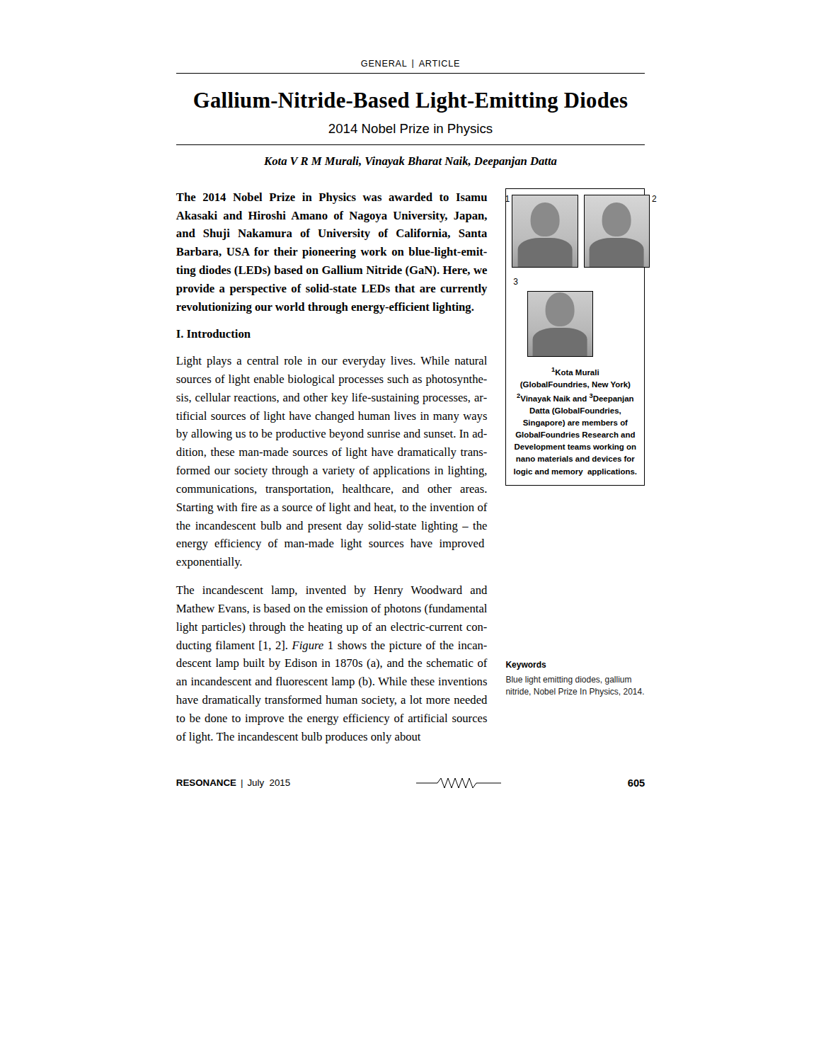GENERAL|ARTICLE
Gallium-Nitride-Based Light-Emitting Diodes
2014 Nobel Prize in Physics
Kota V R M Murali, Vinayak Bharat Naik, Deepanjan Datta
The 2014 Nobel Prize in Physics was awarded to Isamu Akasaki and Hiroshi Amano of Nagoya University, Japan, and Shuji Nakamura of University of California, Santa Barbara, USA for their pioneering work on blue-light-emitting diodes (LEDs) based on Gallium Nitride (GaN). Here, we provide a perspective of solid-state LEDs that are currently revolutionizing our world through energy-efficient lighting.
I. Introduction
Light plays a central role in our everyday lives. While natural sources of light enable biological processes such as photosynthesis, cellular reactions, and other key life-sustaining processes, artificial sources of light have changed human lives in many ways by allowing us to be productive beyond sunrise and sunset. In addition, these man-made sources of light have dramatically transformed our society through a variety of applications in lighting, communications, transportation, healthcare, and other areas. Starting with fire as a source of light and heat, to the invention of the incandescent bulb and present day solid-state lighting – the energy efficiency of man-made light sources have improved exponentially.
The incandescent lamp, invented by Henry Woodward and Mathew Evans, is based on the emission of photons (fundamental light particles) through the heating up of an electric-current conducting filament [1, 2]. Figure 1 shows the picture of the incandescent lamp built by Edison in 1870s (a), and the schematic of an incandescent and fluorescent lamp (b). While these inventions have dramatically transformed human society, a lot more needed to be done to improve the energy efficiency of artificial sources of light. The incandescent bulb produces only about
1
2
3
1Kota Murali
(GlobalFoundries, New York) 2Vinayak Naik and 3Deepanjan Datta (GlobalFoundries, Singapore) are members of GlobalFoundries Research and Development teams working on nano materials and devices for logic and memory applications.
Keywords
Blue light emitting diodes, gallium nitride, Nobel Prize In Physics, 2014.
RESONANCE|July 2015
605